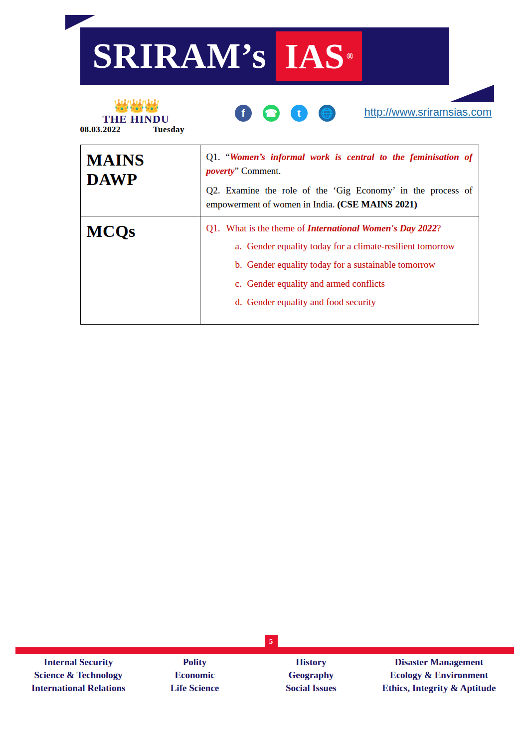SRIRAM’s IAS®
👑👑👑
THE HINDU
f ☎ t 🌐
http://www.sriramsias.com
08.03.2022 Tuesday
| MAINS DAWP | Q1. “ Women’s informal work is central to the feminisation of poverty ” Comment. Q2. Examine the role of the ‘Gig Economy’ in the process of empowerment of women in India. (CSE MAINS 2021) |
| MCQs | Q1. What is the theme of International Women's Day 2022 ? a. Gender equality today for a climate-resilient tomorrow b. Gender equality today for a sustainable tomorrow c. Gender equality and armed conflicts d. Gender equality and food security |
5
Internal Security
Polity
History
Disaster Management
Science & Technology
Economic
Geography
Ecology & Environment
International Relations
Life Science
Social Issues
Ethics, Integrity & Aptitude